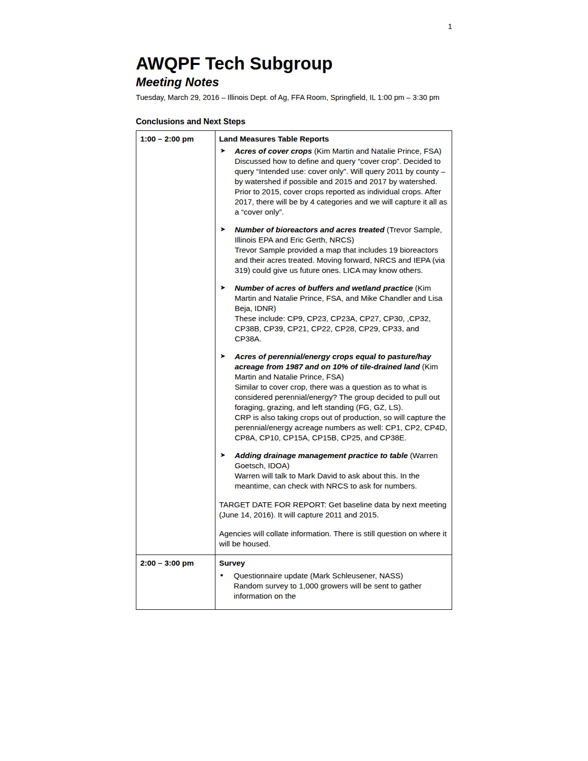1
AWQPF Tech Subgroup
Meeting Notes
Tuesday, March 29, 2016 – Illinois Dept. of Ag, FFA Room, Springfield, IL 1:00 pm – 3:30 pm
Conclusions and Next Steps
| 1:00 – 2:00 pm | Land Measures Table Reports Acres of cover crops (Kim Martin and Natalie Prince, FSA) Discussed how to define and query “cover crop”. Decided to query “Intended use: cover only”. Will query 2011 by county – by watershed if possible and 2015 and 2017 by watershed. Prior to 2015, cover crops reported as individual crops. After 2017, there will be by 4 categories and we will capture it all as a “cover only”. Number of bioreactors and acres treated (Trevor Sample, Illinois EPA and Eric Gerth, NRCS) Trevor Sample provided a map that includes 19 bioreactors and their acres treated. Moving forward, NRCS and IEPA (via 319) could give us future ones. LICA may know others. Number of acres of buffers and wetland practice (Kim Martin and Natalie Prince, FSA, and Mike Chandler and Lisa Beja, IDNR) These include: CP9, CP23, CP23A, CP27, CP30, ,CP32, CP38B, CP39, CP21, CP22, CP28, CP29, CP33, and CP38A. Acres of perennial/energy crops equal to pasture/hay acreage from 1987 and on 10% of tile-drained land (Kim Martin and Natalie Prince, FSA) Similar to cover crop, there was a question as to what is considered perennial/energy? The group decided to pull out foraging, grazing, and left standing (FG, GZ, LS). CRP is also taking crops out of production, so will capture the perennial/energy acreage numbers as well: CP1, CP2, CP4D, CP8A, CP10, CP15A, CP15B, CP25, and CP38E. Adding drainage management practice to table (Warren Goetsch, IDOA) Warren will talk to Mark David to ask about this. In the meantime, can check with NRCS to ask for numbers. TARGET DATE FOR REPORT: Get baseline data by next meeting (June 14, 2016). It will capture 2011 and 2015. Agencies will collate information. There is still question on where it will be housed. |
| 2:00 – 3:00 pm | Survey Questionnaire update (Mark Schleusener, NASS) Random survey to 1,000 growers will be sent to gather information on the |